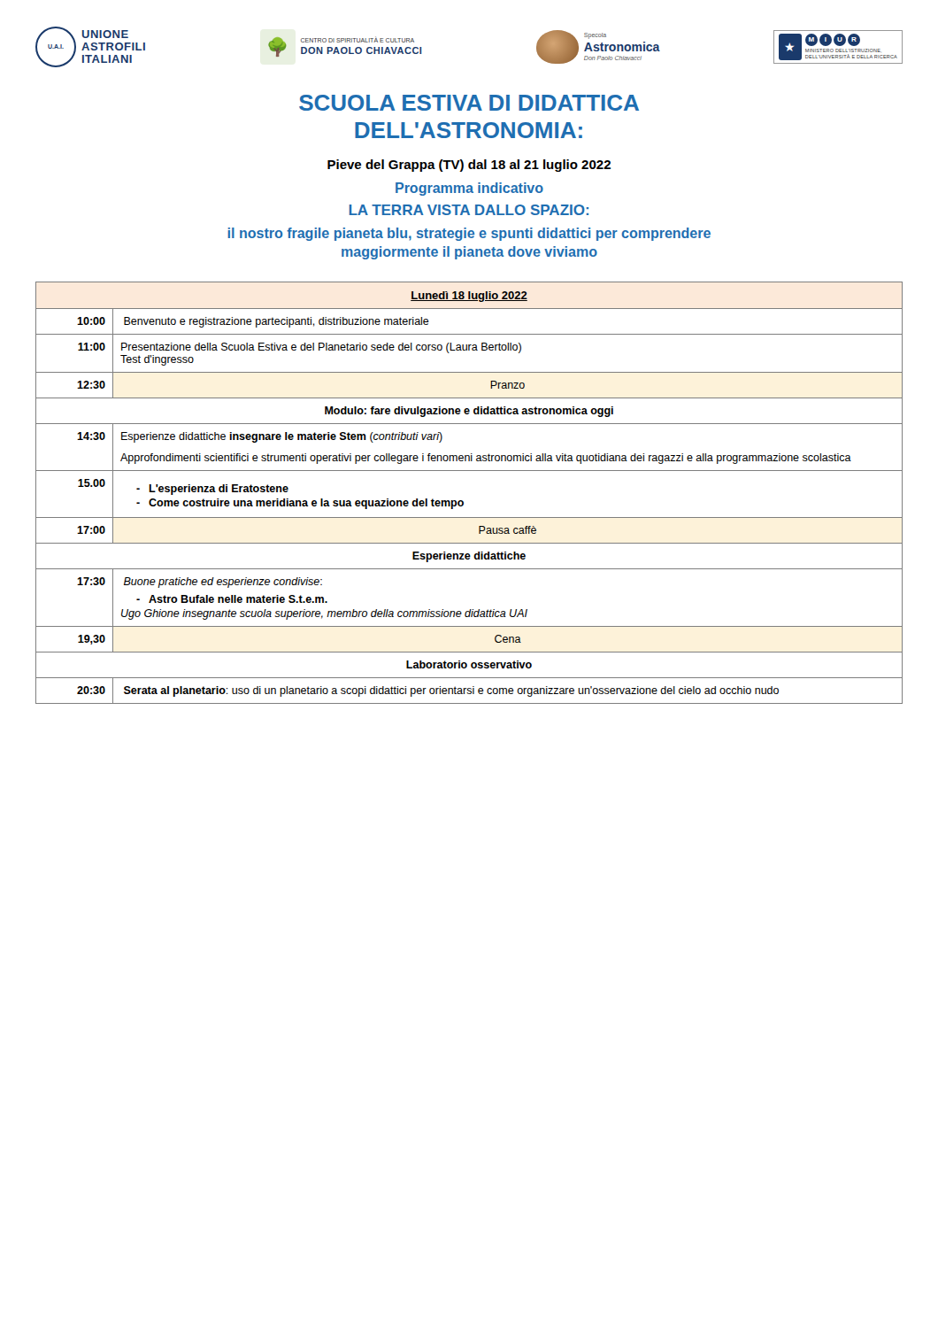U.A.I.
UNIONE
ASTROFILI
ITALIANI
🌳
CENTRO DI SPIRITUALITÀ E CULTURA
DON PAOLO CHIAVACCI
Specola
Astronomica
Don Paolo Chiavacci
★
MIUR
MINISTERO DELL'ISTRUZIONE,
DELL'UNIVERSITÀ E DELLA RICERCA
SCUOLA ESTIVA DI DIDATTICA
DELL'ASTRONOMIA:
Pieve del Grappa (TV) dal 18 al 21 luglio 2022
Programma indicativo
LA TERRA VISTA DALLO SPAZIO:
il nostro fragile pianeta blu, strategie e spunti didattici per comprendere
maggiormente il pianeta dove viviamo
| Lunedì 18 luglio 2022 |
| 10:00 | Benvenuto e registrazione partecipanti, distribuzione materiale |
| 11:00 | Presentazione della Scuola Estiva e del Planetario sede del corso (Laura Bertollo) Test d'ingresso |
| 12:30 | Pranzo |
| Modulo: fare divulgazione e didattica astronomica oggi |
| 14:30 | Esperienze didattiche insegnare le materie Stem ( contributi vari ) Approfondimenti scientifici e strumenti operativi per collegare i fenomeni astronomici alla vita quotidiana dei ragazzi e alla programmazione scolastica |
| 15.00 | L'esperienza di Eratostene Come costruire una meridiana e la sua equazione del tempo |
| 17:00 | Pausa caffè |
| Esperienze didattiche |
| 17:30 | Buone pratiche ed esperienze condivise : Astro Bufale nelle materie S.t.e.m. Ugo Ghione insegnante scuola superiore, membro della commissione didattica UAI |
| 19,30 | Cena |
| Laboratorio osservativo |
| 20:30 | Serata al planetario : uso di un planetario a scopi didattici per orientarsi e come organizzare un'osservazione del cielo ad occhio nudo |